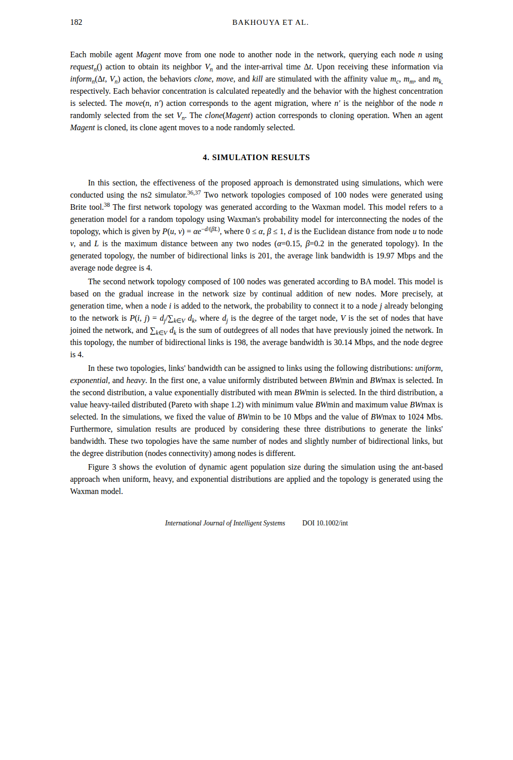182 BAKHOUYA ET AL.
Each mobile agent Magent move from one node to another node in the network, querying each node n using requestn() action to obtain its neighbor Vn and the inter-arrival time Δt. Upon receiving these information via informn(Δt, Vn) action, the behaviors clone, move, and kill are stimulated with the affinity value mc, mm, and mk, respectively. Each behavior concentration is calculated repeatedly and the behavior with the highest concentration is selected. The move(n, n′) action corresponds to the agent migration, where n′ is the neighbor of the node n randomly selected from the set Vn. The clone(Magent) action corresponds to cloning operation. When an agent Magent is cloned, its clone agent moves to a node randomly selected.
4. SIMULATION RESULTS
In this section, the effectiveness of the proposed approach is demonstrated using simulations, which were conducted using the ns2 simulator.36,37 Two network topologies composed of 100 nodes were generated using Brite tool.38 The first network topology was generated according to the Waxman model. This model refers to a generation model for a random topology using Waxman's probability model for interconnecting the nodes of the topology, which is given by P(u, v) = αe−d/(βL), where 0 ≤ α, β ≤ 1, d is the Euclidean distance from node u to node v, and L is the maximum distance between any two nodes (α=0.15, β=0.2 in the generated topology). In the generated topology, the number of bidirectional links is 201, the average link bandwidth is 19.97 Mbps and the average node degree is 4.
The second network topology composed of 100 nodes was generated according to BA model. This model is based on the gradual increase in the network size by continual addition of new nodes. More precisely, at generation time, when a node i is added to the network, the probability to connect it to a node j already belonging to the network is P(i, j) = dj/∑k∈V dk, where dj is the degree of the target node, V is the set of nodes that have joined the network, and ∑k∈V dk is the sum of outdegrees of all nodes that have previously joined the network. In this topology, the number of bidirectional links is 198, the average bandwidth is 30.14 Mbps, and the node degree is 4.
In these two topologies, links' bandwidth can be assigned to links using the following distributions: uniform, exponential, and heavy. In the first one, a value uniformly distributed between BWmin and BWmax is selected. In the second distribution, a value exponentially distributed with mean BWmin is selected. In the third distribution, a value heavy-tailed distributed (Pareto with shape 1.2) with minimum value BWmin and maximum value BWmax is selected. In the simulations, we fixed the value of BWmin to be 10 Mbps and the value of BWmax to 1024 Mbs. Furthermore, simulation results are produced by considering these three distributions to generate the links' bandwidth. These two topologies have the same number of nodes and slightly number of bidirectional links, but the degree distribution (nodes connectivity) among nodes is different.
Figure 3 shows the evolution of dynamic agent population size during the simulation using the ant-based approach when uniform, heavy, and exponential distributions are applied and the topology is generated using the Waxman model.
International Journal of Intelligent Systems DOI 10.1002/int